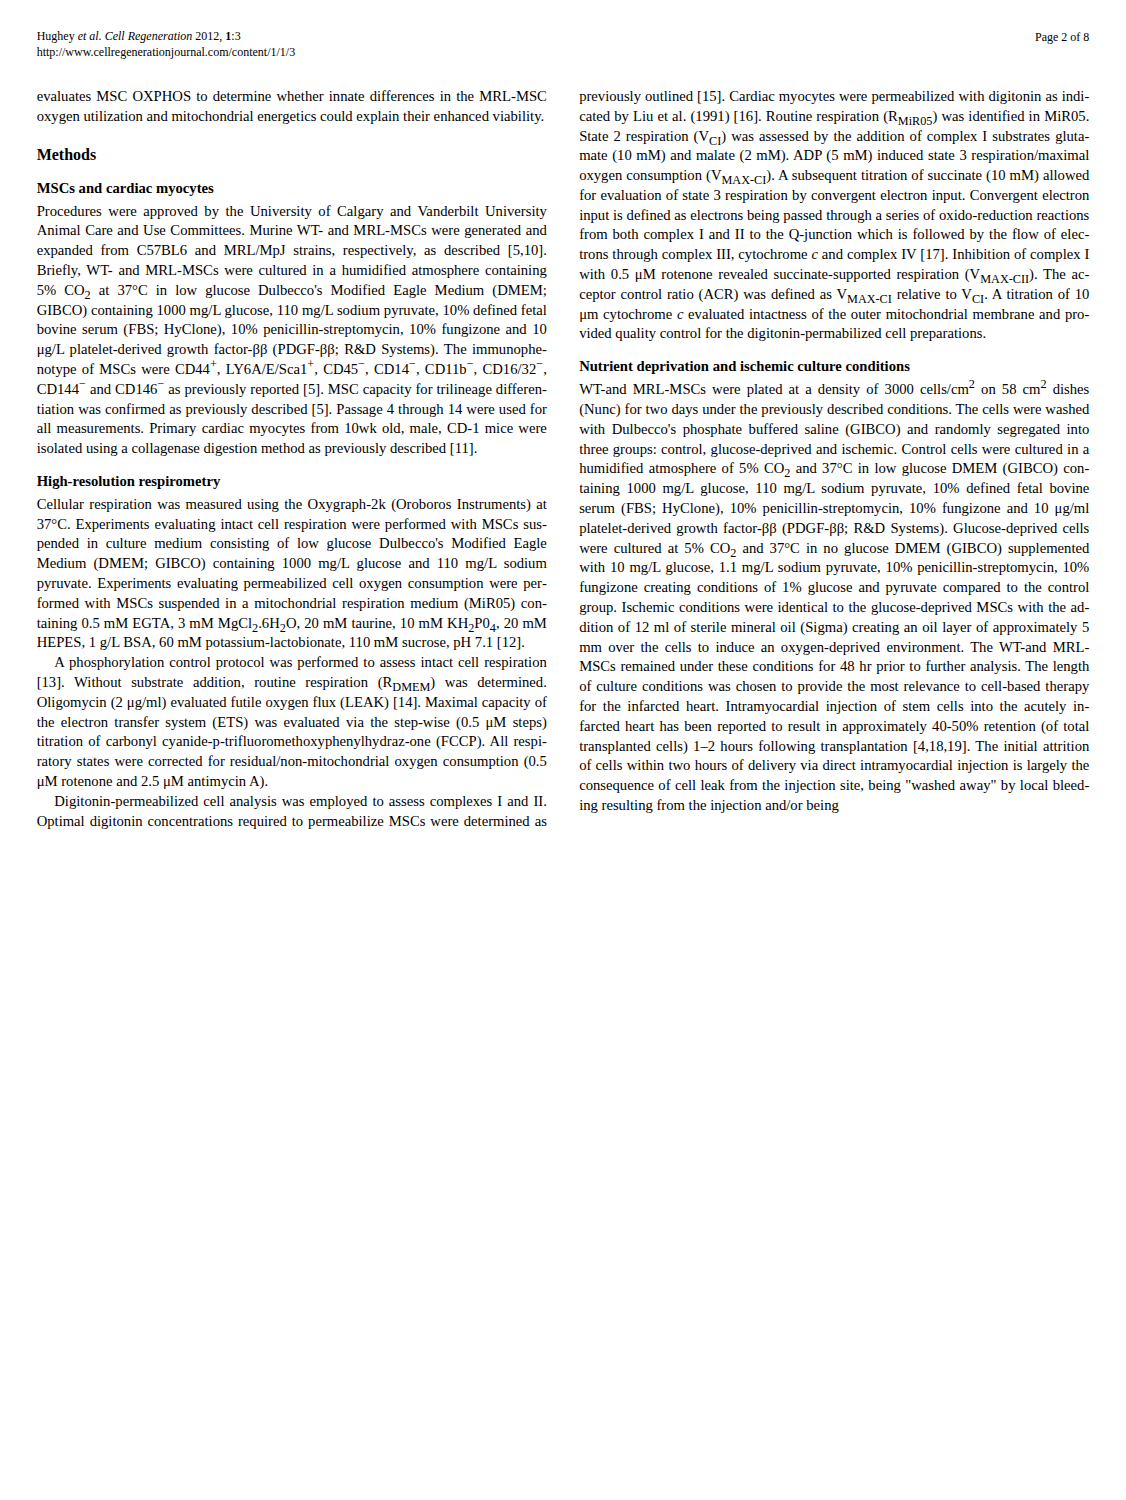Hughey et al. Cell Regeneration 2012, 1:3
http://www.cellregenerationjournal.com/content/1/1/3
Page 2 of 8
evaluates MSC OXPHOS to determine whether innate differences in the MRL-MSC oxygen utilization and mitochondrial energetics could explain their enhanced viability.
Methods
MSCs and cardiac myocytes
Procedures were approved by the University of Calgary and Vanderbilt University Animal Care and Use Committees. Murine WT- and MRL-MSCs were generated and expanded from C57BL6 and MRL/MpJ strains, respectively, as described [5,10]. Briefly, WT- and MRL-MSCs were cultured in a humidified atmosphere containing 5% CO2 at 37°C in low glucose Dulbecco's Modified Eagle Medium (DMEM; GIBCO) containing 1000 mg/L glucose, 110 mg/L sodium pyruvate, 10% defined fetal bovine serum (FBS; HyClone), 10% penicillin-streptomycin, 10% fungizone and 10 μg/L platelet-derived growth factor-ββ (PDGF-ββ; R&D Systems). The immunophenotype of MSCs were CD44+, LY6A/E/Sca1+, CD45−, CD14−, CD11b−, CD16/32−, CD144− and CD146− as previously reported [5]. MSC capacity for trilineage differentiation was confirmed as previously described [5]. Passage 4 through 14 were used for all measurements. Primary cardiac myocytes from 10wk old, male, CD-1 mice were isolated using a collagenase digestion method as previously described [11].
High-resolution respirometry
Cellular respiration was measured using the Oxygraph-2k (Oroboros Instruments) at 37°C. Experiments evaluating intact cell respiration were performed with MSCs suspended in culture medium consisting of low glucose Dulbecco's Modified Eagle Medium (DMEM; GIBCO) containing 1000 mg/L glucose and 110 mg/L sodium pyruvate. Experiments evaluating permeabilized cell oxygen consumption were performed with MSCs suspended in a mitochondrial respiration medium (MiR05) containing 0.5 mM EGTA, 3 mM MgCl2.6H2O, 20 mM taurine, 10 mM KH2P04, 20 mM HEPES, 1 g/L BSA, 60 mM potassium-lactobionate, 110 mM sucrose, pH 7.1 [12].
A phosphorylation control protocol was performed to assess intact cell respiration [13]. Without substrate addition, routine respiration (RDMEM) was determined. Oligomycin (2 μg/ml) evaluated futile oxygen flux (LEAK) [14]. Maximal capacity of the electron transfer system (ETS) was evaluated via the step-wise (0.5 μM steps) titration of carbonyl cyanide-p-trifluoromethoxyphenylhydraz-one (FCCP). All respiratory states were corrected for residual/non-mitochondrial oxygen consumption (0.5 μM rotenone and 2.5 μM antimycin A).
Digitonin-permeabilized cell analysis was employed to assess complexes I and II. Optimal digitonin concentrations required to permeabilize MSCs were determined as previously outlined [15]. Cardiac myocytes were permeabilized with digitonin as indicated by Liu et al. (1991) [16]. Routine respiration (RMiR05) was identified in MiR05. State 2 respiration (VCI) was assessed by the addition of complex I substrates glutamate (10 mM) and malate (2 mM). ADP (5 mM) induced state 3 respiration/maximal oxygen consumption (VMAX-CI). A subsequent titration of succinate (10 mM) allowed for evaluation of state 3 respiration by convergent electron input. Convergent electron input is defined as electrons being passed through a series of oxido-reduction reactions from both complex I and II to the Q-junction which is followed by the flow of electrons through complex III, cytochrome c and complex IV [17]. Inhibition of complex I with 0.5 μM rotenone revealed succinate-supported respiration (VMAX-CII). The acceptor control ratio (ACR) was defined as VMAX-CI relative to VCI. A titration of 10 μm cytochrome c evaluated intactness of the outer mitochondrial membrane and provided quality control for the digitonin-permabilized cell preparations.
Nutrient deprivation and ischemic culture conditions
WT-and MRL-MSCs were plated at a density of 3000 cells/cm2 on 58 cm2 dishes (Nunc) for two days under the previously described conditions. The cells were washed with Dulbecco's phosphate buffered saline (GIBCO) and randomly segregated into three groups: control, glucose-deprived and ischemic. Control cells were cultured in a humidified atmosphere of 5% CO2 and 37°C in low glucose DMEM (GIBCO) containing 1000 mg/L glucose, 110 mg/L sodium pyruvate, 10% defined fetal bovine serum (FBS; HyClone), 10% penicillin-streptomycin, 10% fungizone and 10 μg/ml platelet-derived growth factor-ββ (PDGF-ββ; R&D Systems). Glucose-deprived cells were cultured at 5% CO2 and 37°C in no glucose DMEM (GIBCO) supplemented with 10 mg/L glucose, 1.1 mg/L sodium pyruvate, 10% penicillin-streptomycin, 10% fungizone creating conditions of 1% glucose and pyruvate compared to the control group. Ischemic conditions were identical to the glucose-deprived MSCs with the addition of 12 ml of sterile mineral oil (Sigma) creating an oil layer of approximately 5 mm over the cells to induce an oxygen-deprived environment. The WT-and MRL-MSCs remained under these conditions for 48 hr prior to further analysis. The length of culture conditions was chosen to provide the most relevance to cell-based therapy for the infarcted heart. Intramyocardial injection of stem cells into the acutely infarcted heart has been reported to result in approximately 40-50% retention (of total transplanted cells) 1–2 hours following transplantation [4,18,19]. The initial attrition of cells within two hours of delivery via direct intramyocardial injection is largely the consequence of cell leak from the injection site, being "washed away" by local bleeding resulting from the injection and/or being